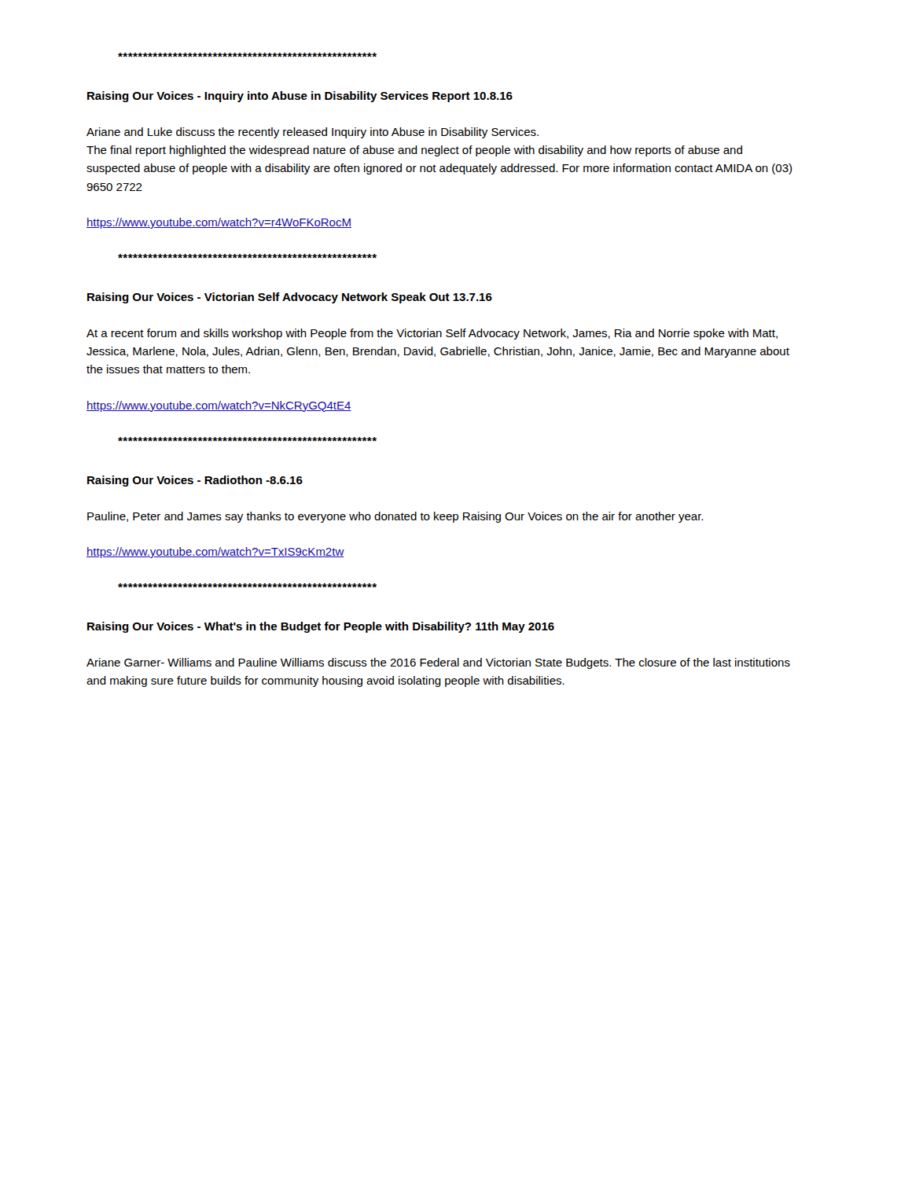****************************************************
Raising Our Voices - Inquiry into Abuse in Disability Services Report 10.8.16
Ariane and Luke discuss the recently released Inquiry into Abuse in Disability Services.
The final report highlighted the widespread nature of abuse and neglect of people with disability and how reports of abuse and suspected abuse of people with a disability are often ignored or not adequately addressed. For more information contact AMIDA on (03) 9650 2722
https://www.youtube.com/watch?v=r4WoFKoRocM
****************************************************
Raising Our Voices - Victorian Self Advocacy Network Speak Out 13.7.16
At a recent forum and skills workshop with People from the Victorian Self Advocacy Network, James, Ria and Norrie spoke with Matt, Jessica, Marlene, Nola, Jules, Adrian, Glenn, Ben, Brendan, David, Gabrielle, Christian, John, Janice, Jamie, Bec and Maryanne about the issues that matters to them.
https://www.youtube.com/watch?v=NkCRyGQ4tE4
****************************************************
Raising Our Voices - Radiothon -8.6.16
Pauline, Peter and James say thanks to everyone who donated to keep Raising Our Voices on the air for another year.
https://www.youtube.com/watch?v=TxIS9cKm2tw
****************************************************
Raising Our Voices - What's in the Budget for People with Disability? 11th May 2016
Ariane Garner- Williams and Pauline Williams discuss the 2016 Federal and Victorian State Budgets. The closure of the last institutions and making sure future builds for community housing avoid isolating people with disabilities.